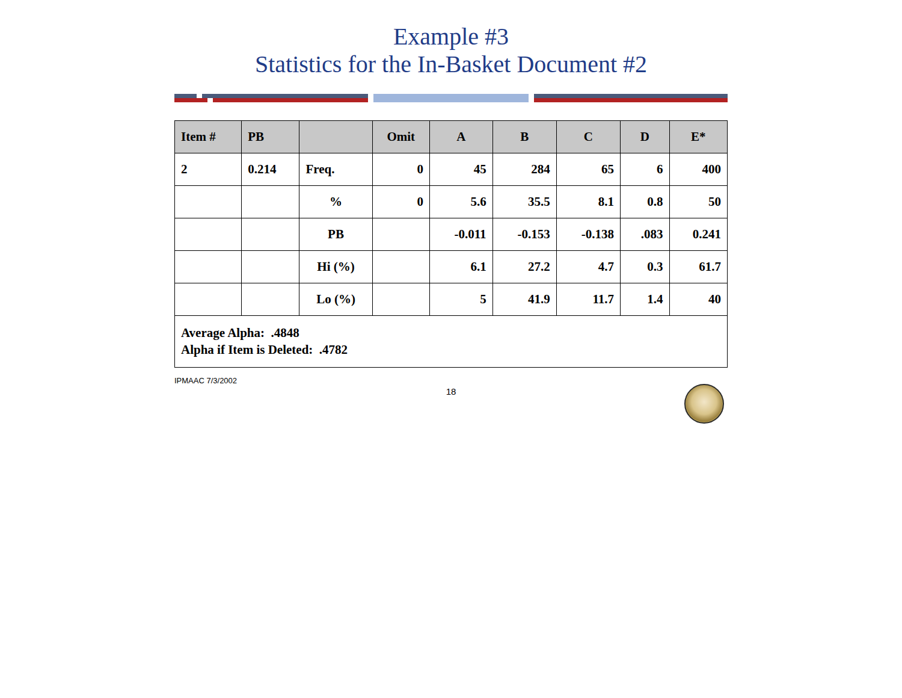Example #3Statistics for the In-Basket Document #2
| Item # | PB | | Omit | A | B | C | D | E* |
| --- | --- | --- | --- | --- | --- | --- | --- | --- |
| 2 | 0.214 | Freq. | 0 | 45 | 284 | 65 | 6 | 400 |
| | | % | 0 | 5.6 | 35.5 | 8.1 | 0.8 | 50 |
| | | PB | | -0.011 | -0.153 | -0.138 | .083 | 0.241 |
| | | Hi (%) | | 6.1 | 27.2 | 4.7 | 0.3 | 61.7 |
| | | Lo (%) | | 5 | 41.9 | 11.7 | 1.4 | 40 |
| Average Alpha: .4848 Alpha if Item is Deleted: .4782 |
IPMAAC 7/3/2002
18